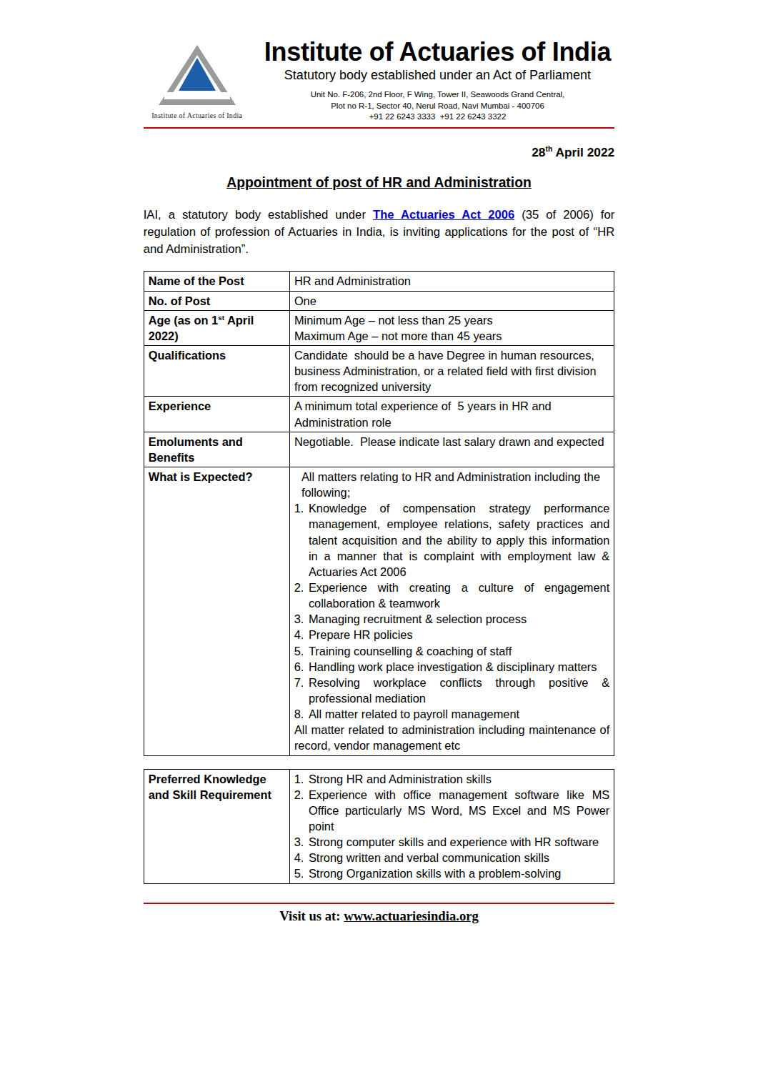Institute of Actuaries of India
Institute of Actuaries of India
Statutory body established under an Act of Parliament
Unit No. F-206, 2nd Floor, F Wing, Tower II, Seawoods Grand Central,
Plot no R-1, Sector 40, Nerul Road, Navi Mumbai - 400706
+91 22 6243 3333 +91 22 6243 3322
28th April 2022
Appointment of post of HR and Administration
IAI, a statutory body established under The Actuaries Act 2006 (35 of 2006) for regulation of profession of Actuaries in India, is inviting applications for the post of “HR and Administration”.
| Name of the Post | HR and Administration |
| No. of Post | One |
| Age (as on 1 st April 2022) | Minimum Age – not less than 25 years Maximum Age – not more than 45 years |
| Qualifications | Candidate should be a have Degree in human resources, business Administration, or a related field with first division from recognized university |
| Experience | A minimum total experience of 5 years in HR and Administration role |
| Emoluments and Benefits | Negotiable. Please indicate last salary drawn and expected |
| What is Expected? | All matters relating to HR and Administration including the following; Knowledge of compensation strategy performance management, employee relations, safety practices and talent acquisition and the ability to apply this information in a manner that is complaint with employment law & Actuaries Act 2006 Experience with creating a culture of engagement collaboration & teamwork Managing recruitment & selection process Prepare HR policies Training counselling & coaching of staff Handling work place investigation & disciplinary matters Resolving workplace conflicts through positive & professional mediation All matter related to payroll management All matter related to administration including maintenance of record, vendor management etc |
| Preferred Knowledge and Skill Requirement | Strong HR and Administration skills Experience with office management software like MS Office particularly MS Word, MS Excel and MS Power point Strong computer skills and experience with HR software Strong written and verbal communication skills Strong Organization skills with a problem-solving |
Visit us at: www.actuariesindia.org